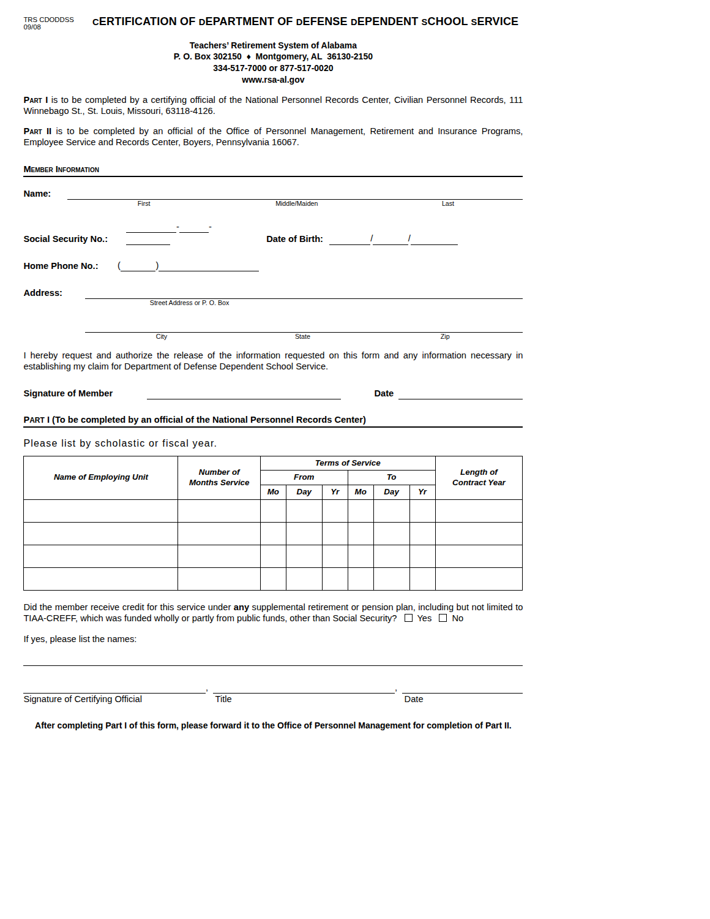TRS CDODDSS
09/08
CERTIFICATION OF DEPARTMENT OF DEFENSE DEPENDENT SCHOOL SERVICE
Teachers’ Retirement System of Alabama
P. O. Box 302150 ♦ Montgomery, AL 36130-2150
334-517-7000 or 877-517-0020
www.rsa-al.gov
Part I is to be completed by a certifying official of the National Personnel Records Center, Civilian Personnel Records, 111 Winnebago St., St. Louis, Missouri, 63118-4126.
Part II is to be completed by an official of the Office of Personnel Management, Retirement and Insurance Programs, Employee Service and Records Center, Boyers, Pennsylvania 16067.
Member Information
| Name: | | | |
| | First | Middle/Maiden | Last |
| Social Security No.: | - - | Date of Birth: | / / |
| Home Phone No.: | ( ) | |
| Address: | |
| | Street Address or P. O. Box |
| | City | State | Zip |
I hereby request and authorize the release of the information requested on this form and any information necessary in establishing my claim for Department of Defense Dependent School Service.
| Signature of Member | | Date | |
PART I (To be completed by an official of the National Personnel Records Center)
Please list by scholastic or fiscal year.
| Name of Employing Unit | Number of Months Service | Terms of Service | Length of Contract Year |
| --- | --- | --- | --- |
| From | To |
| Mo | Day | Yr | Mo | Day | Yr |
Did the member receive credit for this service under any supplemental retirement or pension plan, including but not limited to TIAA-CREFF, which was funded wholly or partly from public funds, other than Social Security? Yes No
If yes, please list the names:
| | , | | , | |
| Signature of Certifying Official | | Title | | Date |
After completing Part I of this form, please forward it to the Office of Personnel Management for completion of Part II.